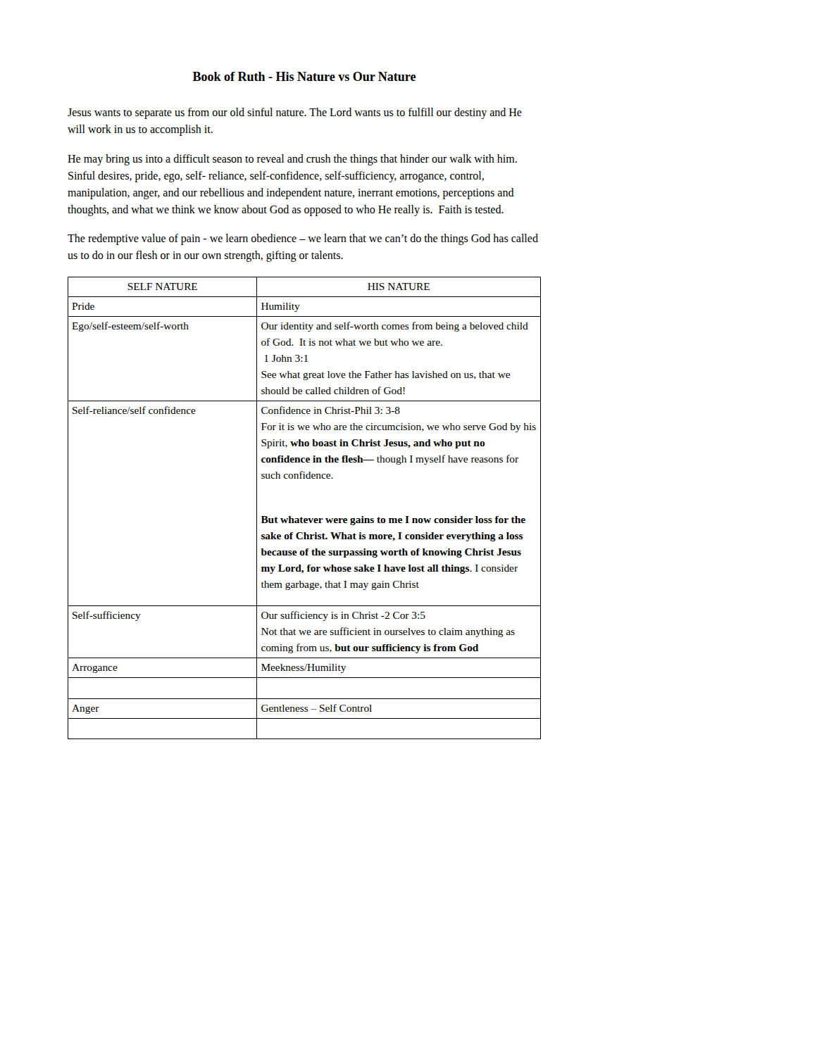Book of Ruth - His Nature vs Our Nature
Jesus wants to separate us from our old sinful nature. The Lord wants us to fulfill our destiny and He will work in us to accomplish it.
He may bring us into a difficult season to reveal and crush the things that hinder our walk with him. Sinful desires, pride, ego, self- reliance, self-confidence, self-sufficiency, arrogance, control, manipulation, anger, and our rebellious and independent nature, inerrant emotions, perceptions and thoughts, and what we think we know about God as opposed to who He really is. Faith is tested.
The redemptive value of pain - we learn obedience – we learn that we can’t do the things God has called us to do in our flesh or in our own strength, gifting or talents.
| SELF NATURE | HIS NATURE |
| --- | --- |
| Pride | Humility |
| Ego/self-esteem/self-worth | Our identity and self-worth comes from being a beloved child of God. It is not what we but who we are. 1 John 3:1 See what great love the Father has lavished on us, that we should be called children of God! |
| Self-reliance/self confidence | Confidence in Christ-Phil 3: 3-8 For it is we who are the circumcision, we who serve God by his Spirit, who boast in Christ Jesus, and who put no confidence in the flesh— though I myself have reasons for such confidence. But whatever were gains to me I now consider loss for the sake of Christ. What is more, I consider everything a loss because of the surpassing worth of knowing Christ Jesus my Lord, for whose sake I have lost all things . I consider them garbage, that I may gain Christ |
| Self-sufficiency | Our sufficiency is in Christ -2 Cor 3:5 Not that we are sufficient in ourselves to claim anything as coming from us, but our sufficiency is from God |
| Arrogance | Meekness/Humility |
| Anger | Gentleness – Self Control |